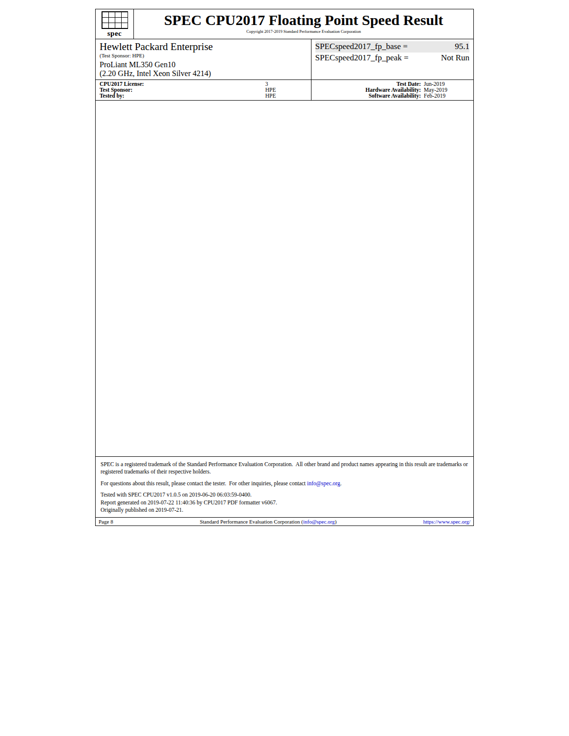spec
SPEC CPU2017 Floating Point Speed Result
Copyright 2017-2019 Standard Performance Evaluation Corporation
Hewlett Packard Enterprise
(Test Sponsor: HPE)
ProLiant ML350 Gen10
(2.20 GHz, Intel Xeon Silver 4214)
SPECspeed2017_fp_base =95.1
SPECspeed2017_fp_peak =Not Run
| CPU2017 License: | 3 |
| Test Sponsor: | HPE |
| Tested by: | HPE |
| Test Date: | Jun-2019 |
| Hardware Availability: | May-2019 |
| Software Availability: | Feb-2019 |
SPEC is a registered trademark of the Standard Performance Evaluation Corporation. All other brand and product names appearing in this result are trademarks or registered trademarks of their respective holders.
For questions about this result, please contact the tester. For other inquiries, please contact info@spec.org.
Tested with SPEC CPU2017 v1.0.5 on 2019-06-20 06:03:59-0400.
Report generated on 2019-07-22 11:40:36 by CPU2017 PDF formatter v6067.
Originally published on 2019-07-21.
Page 8
Standard Performance Evaluation Corporation (info@spec.org)
https://www.spec.org/